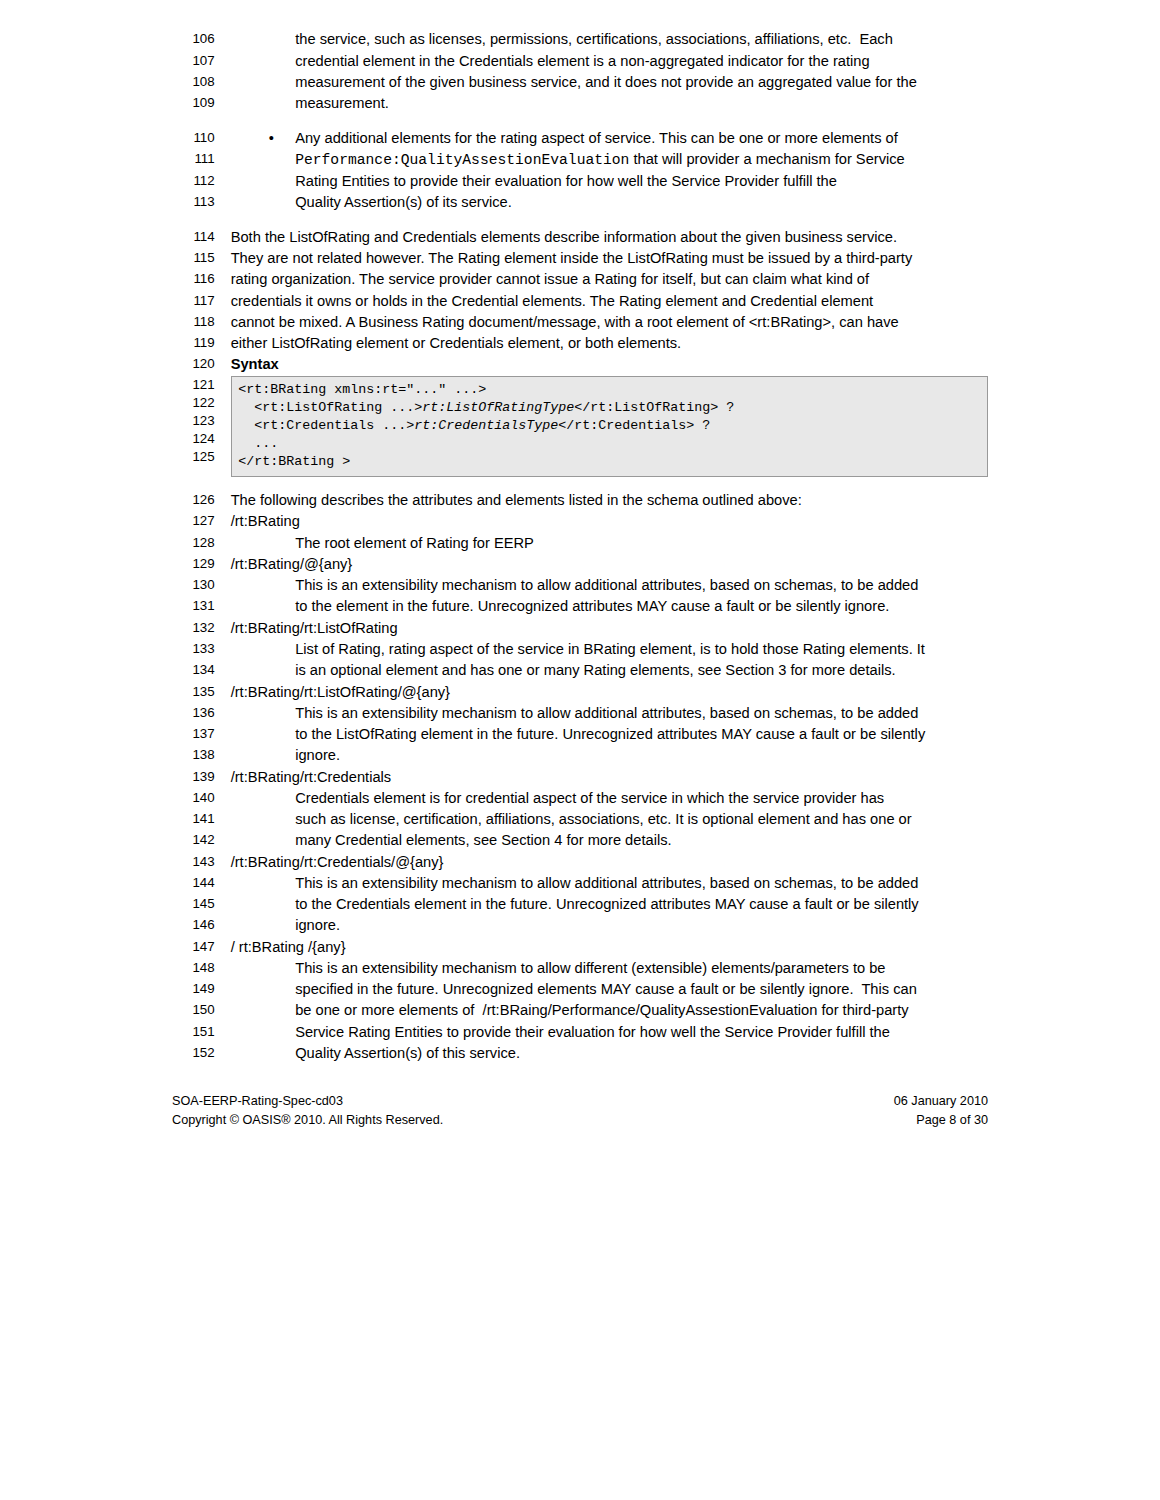106
the service, such as licenses, permissions, certifications, associations, affiliations, etc. Each
107
credential element in the Credentials element is a non-aggregated indicator for the rating
108
measurement of the given business service, and it does not provide an aggregated value for the
109
measurement.
110
Any additional elements for the rating aspect of service. This can be one or more elements of
111
Performance:QualityAssestionEvaluation that will provider a mechanism for Service
112
Rating Entities to provide their evaluation for how well the Service Provider fulfill the
113
Quality Assertion(s) of its service.
114
Both the ListOfRating and Credentials elements describe information about the given business service.
115
They are not related however. The Rating element inside the ListOfRating must be issued by a third-party
116
rating organization. The service provider cannot issue a Rating for itself, but can claim what kind of
117
credentials it owns or holds in the Credential elements. The Rating element and Credential element
118
cannot be mixed. A Business Rating document/message, with a root element of <rt:BRating>, can have
119
either ListOfRating element or Credentials element, or both elements.
120
Syntax
121
122
123
124
125
<rt:BRating xmlns:rt="..." ...>
  <rt:ListOfRating ...>rt:ListOfRatingType</rt:ListOfRating> ?
  <rt:Credentials ...>rt:CredentialsType</rt:Credentials> ?
  ...
</rt:BRating >
126
The following describes the attributes and elements listed in the schema outlined above:
127
/rt:BRating
128
The root element of Rating for EERP
129
/rt:BRating/@{any}
130
This is an extensibility mechanism to allow additional attributes, based on schemas, to be added
131
to the element in the future. Unrecognized attributes MAY cause a fault or be silently ignore.
132
/rt:BRating/rt:ListOfRating
133
List of Rating, rating aspect of the service in BRating element, is to hold those Rating elements. It
134
is an optional element and has one or many Rating elements, see Section 3 for more details.
135
/rt:BRating/rt:ListOfRating/@{any}
136
This is an extensibility mechanism to allow additional attributes, based on schemas, to be added
137
to the ListOfRating element in the future. Unrecognized attributes MAY cause a fault or be silently
138
ignore.
139
/rt:BRating/rt:Credentials
140
Credentials element is for credential aspect of the service in which the service provider has
141
such as license, certification, affiliations, associations, etc. It is optional element and has one or
142
many Credential elements, see Section 4 for more details.
143
/rt:BRating/rt:Credentials/@{any}
144
This is an extensibility mechanism to allow additional attributes, based on schemas, to be added
145
to the Credentials element in the future. Unrecognized attributes MAY cause a fault or be silently
146
ignore.
147
/ rt:BRating /{any}
148
This is an extensibility mechanism to allow different (extensible) elements/parameters to be
149
specified in the future. Unrecognized elements MAY cause a fault or be silently ignore. This can
150
be one or more elements of /rt:BRaing/Performance/QualityAssestionEvaluation for third-party
151
Service Rating Entities to provide their evaluation for how well the Service Provider fulfill the
152
Quality Assertion(s) of this service.
SOA-EERP-Rating-Spec-cd03
Copyright © OASIS® 2010. All Rights Reserved.
06 January 2010
Page 8 of 30